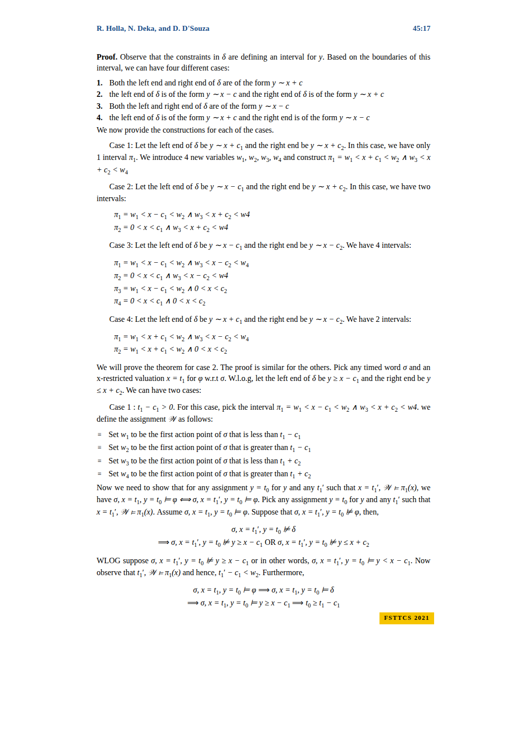R. Holla, N. Deka, and D. D'Souza 45:17
Proof. Observe that the constraints in δ are defining an interval for y. Based on the boundaries of this interval, we can have four different cases:
Both the left end and right end of δ are of the form y ∼ x + c
the left end of δ is of the form y ∼ x − c and the right end of δ is of the form y ∼ x + c
Both the left and right end of δ are of the form y ∼ x − c
the left end of δ is of the form y ∼ x + c and the right end is of the form y ∼ x − c
We now provide the constructions for each of the cases.
Case 1: Let the left end of δ be y ∼ x + c1 and the right end be y ∼ x + c2. In this case, we have only 1 interval π1. We introduce 4 new variables w1, w2, w3, w4 and construct π1 = w1 < x + c1 < w2 ∧ w3 < x + c2 < w4
Case 2: Let the left end of δ be y ∼ x − c1 and the right end be y ∼ x + c2. In this case, we have two intervals:
π1 = w1 < x − c1 < w2 ∧ w3 < x + c2 < w4
π2 = 0 < x < c1 ∧ w3 < x + c2 < w4
Case 3: Let the left end of δ be y ∼ x − c1 and the right end be y ∼ x − c2. We have 4 intervals:
π1 = w1 < x − c1 < w2 ∧ w3 < x − c2 < w4
π2 = 0 < x < c1 ∧ w3 < x − c2 < w4
π3 = w1 < x − c1 < w2 ∧ 0 < x < c2
π4 = 0 < x < c1 ∧ 0 < x < c2
Case 4: Let the left end of δ be y ∼ x + c1 and the right end be y ∼ x − c2. We have 2 intervals:
π1 = w1 < x + c1 < w2 ∧ w3 < x − c2 < w4
π2 = w1 < x + c1 < w2 ∧ 0 < x < c2
We will prove the theorem for case 2. The proof is similar for the others. Pick any timed word σ and an x-restricted valuation x = t1 for φ w.r.t σ. W.l.o.g, let the left end of δ be y ≥ x − c1 and the right end be y ≤ x + c2. We can have two cases:
Case 1 : t1 − c1 > 0. For this case, pick the interval π1 = w1 < x − c1 < w2 ∧ w3 < x + c2 < w4. we define the assignment 𝒲 as follows:
Set w1 to be the first action point of σ that is less than t1 − c1
Set w2 to be the first action point of σ that is greater than t1 − c1
Set w3 to be the first action point of σ that is less than t1 + c2
Set w4 to be the first action point of σ that is greater than t1 + c2
Now we need to show that for any assignment y = t0 for y and any t1′ such that x = t1′, 𝒲 ⊨ π1(x), we have σ, x = t1, y = t0 ⊨ φ ⟺ σ, x = t1′, y = t0 ⊨ φ. Pick any assignment y = t0 for y and any t1′ such that x = t1′, 𝒲 ⊨ π1(x). Assume σ, x = t1, y = t0 ⊨ φ. Suppose that σ, x = t1′, y = t0 ⊭ φ, then,
σ, x = t1′, y = t0 ⊭ δ
⟹ σ, x = t1′, y = t0 ⊭ y ≥ x − c1 OR σ, x = t1′, y = t0 ⊭ y ≤ x + c2
WLOG suppose σ, x = t1′, y = t0 ⊭ y ≥ x − c1 or in other words, σ, x = t1′, y = t0 ⊨ y < x − c1. Now observe that t1′, 𝒲 ⊨ π1(x) and hence, t1′ − c1 < w2. Furthermore,
σ, x = t1, y = t0 ⊨ φ ⟹ σ, x = t1, y = t0 ⊨ δ
⟹ σ, x = t1, y = t0 ⊨ y ≥ x − c1 ⟹ t0 ≥ t1 − c1
FSTTCS 2021